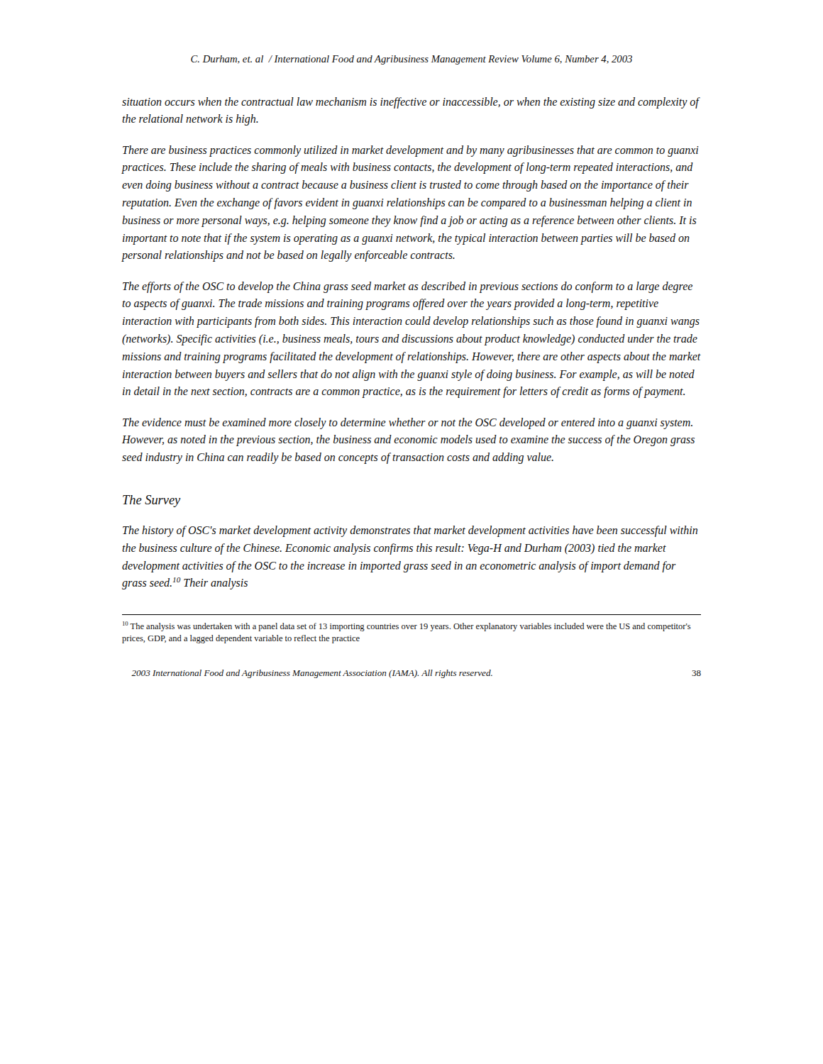C. Durham, et. al / International Food and Agribusiness Management Review Volume 6, Number 4, 2003
situation occurs when the contractual law mechanism is ineffective or inaccessible, or when the existing size and complexity of the relational network is high.
There are business practices commonly utilized in market development and by many agribusinesses that are common to guanxi practices. These include the sharing of meals with business contacts, the development of long-term repeated interactions, and even doing business without a contract because a business client is trusted to come through based on the importance of their reputation. Even the exchange of favors evident in guanxi relationships can be compared to a businessman helping a client in business or more personal ways, e.g. helping someone they know find a job or acting as a reference between other clients. It is important to note that if the system is operating as a guanxi network, the typical interaction between parties will be based on personal relationships and not be based on legally enforceable contracts.
The efforts of the OSC to develop the China grass seed market as described in previous sections do conform to a large degree to aspects of guanxi. The trade missions and training programs offered over the years provided a long-term, repetitive interaction with participants from both sides. This interaction could develop relationships such as those found in guanxi wangs (networks). Specific activities (i.e., business meals, tours and discussions about product knowledge) conducted under the trade missions and training programs facilitated the development of relationships. However, there are other aspects about the market interaction between buyers and sellers that do not align with the guanxi style of doing business. For example, as will be noted in detail in the next section, contracts are a common practice, as is the requirement for letters of credit as forms of payment.
The evidence must be examined more closely to determine whether or not the OSC developed or entered into a guanxi system. However, as noted in the previous section, the business and economic models used to examine the success of the Oregon grass seed industry in China can readily be based on concepts of transaction costs and adding value.
The Survey
The history of OSC's market development activity demonstrates that market development activities have been successful within the business culture of the Chinese. Economic analysis confirms this result: Vega-H and Durham (2003) tied the market development activities of the OSC to the increase in imported grass seed in an econometric analysis of import demand for grass seed.10 Their analysis
10 The analysis was undertaken with a panel data set of 13 importing countries over 19 years. Other explanatory variables included were the US and competitor's prices, GDP, and a lagged dependent variable to reflect the practice
 2003 International Food and Agribusiness Management Association (IAMA). All rights reserved. 38